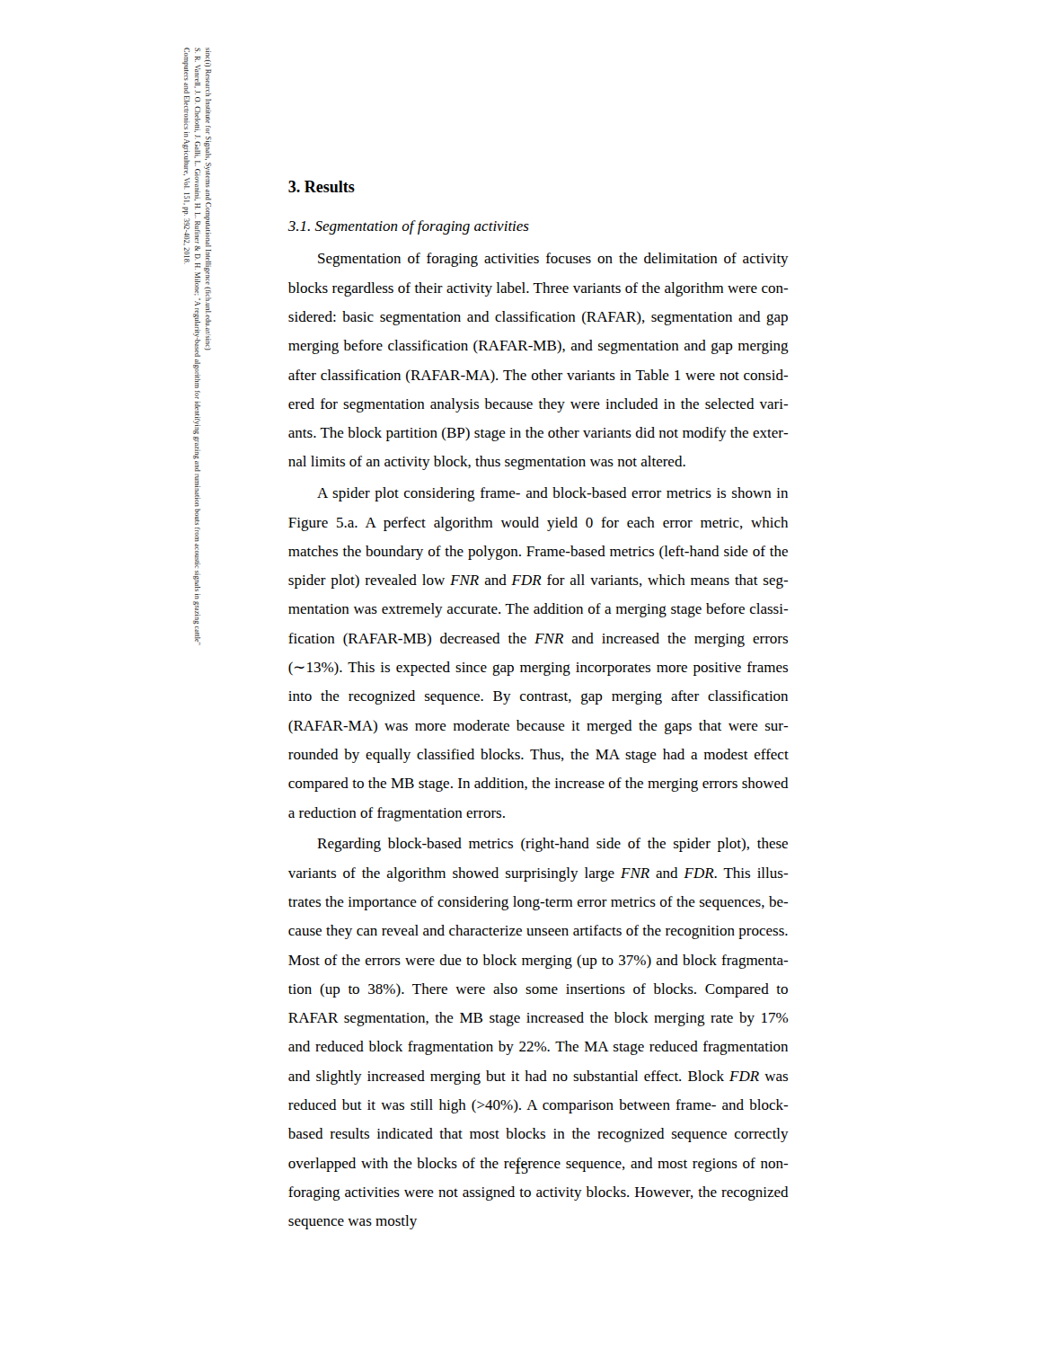sinc(i) Research Institute for Signals, Systems and Computational Intelligence (fich.unl.edu.ar/sinc) S. R. Vanrell, J. O. Chelotti, J. Galli, L. Giovanini, H. L. Rufiner & D. H. Milone; "A regularity-based algorithm for identifying grazing and rumination bouts from acoustic signals in grazing cattle" Computers and Electronics in Agriculture, Vol. 151, pp. 392-402, 2018.
3. Results
3.1. Segmentation of foraging activities
Segmentation of foraging activities focuses on the delimitation of activity blocks regardless of their activity label. Three variants of the algorithm were considered: basic segmentation and classification (RAFAR), segmentation and gap merging before classification (RAFAR-MB), and segmentation and gap merging after classification (RAFAR-MA). The other variants in Table 1 were not considered for segmentation analysis because they were included in the selected variants. The block partition (BP) stage in the other variants did not modify the external limits of an activity block, thus segmentation was not altered.
A spider plot considering frame- and block-based error metrics is shown in Figure 5.a. A perfect algorithm would yield 0 for each error metric, which matches the boundary of the polygon. Frame-based metrics (left-hand side of the spider plot) revealed low FNR and FDR for all variants, which means that segmentation was extremely accurate. The addition of a merging stage before classification (RAFAR-MB) decreased the FNR and increased the merging errors (∼13%). This is expected since gap merging incorporates more positive frames into the recognized sequence. By contrast, gap merging after classification (RAFAR-MA) was more moderate because it merged the gaps that were surrounded by equally classified blocks. Thus, the MA stage had a modest effect compared to the MB stage. In addition, the increase of the merging errors showed a reduction of fragmentation errors.
Regarding block-based metrics (right-hand side of the spider plot), these variants of the algorithm showed surprisingly large FNR and FDR. This illustrates the importance of considering long-term error metrics of the sequences, because they can reveal and characterize unseen artifacts of the recognition process. Most of the errors were due to block merging (up to 37%) and block fragmentation (up to 38%). There were also some insertions of blocks. Compared to RAFAR segmentation, the MB stage increased the block merging rate by 17% and reduced block fragmentation by 22%. The MA stage reduced fragmentation and slightly increased merging but it had no substantial effect. Block FDR was reduced but it was still high (>40%). A comparison between frame- and block-based results indicated that most blocks in the recognized sequence correctly overlapped with the blocks of the reference sequence, and most regions of non-foraging activities were not assigned to activity blocks. However, the recognized sequence was mostly
15